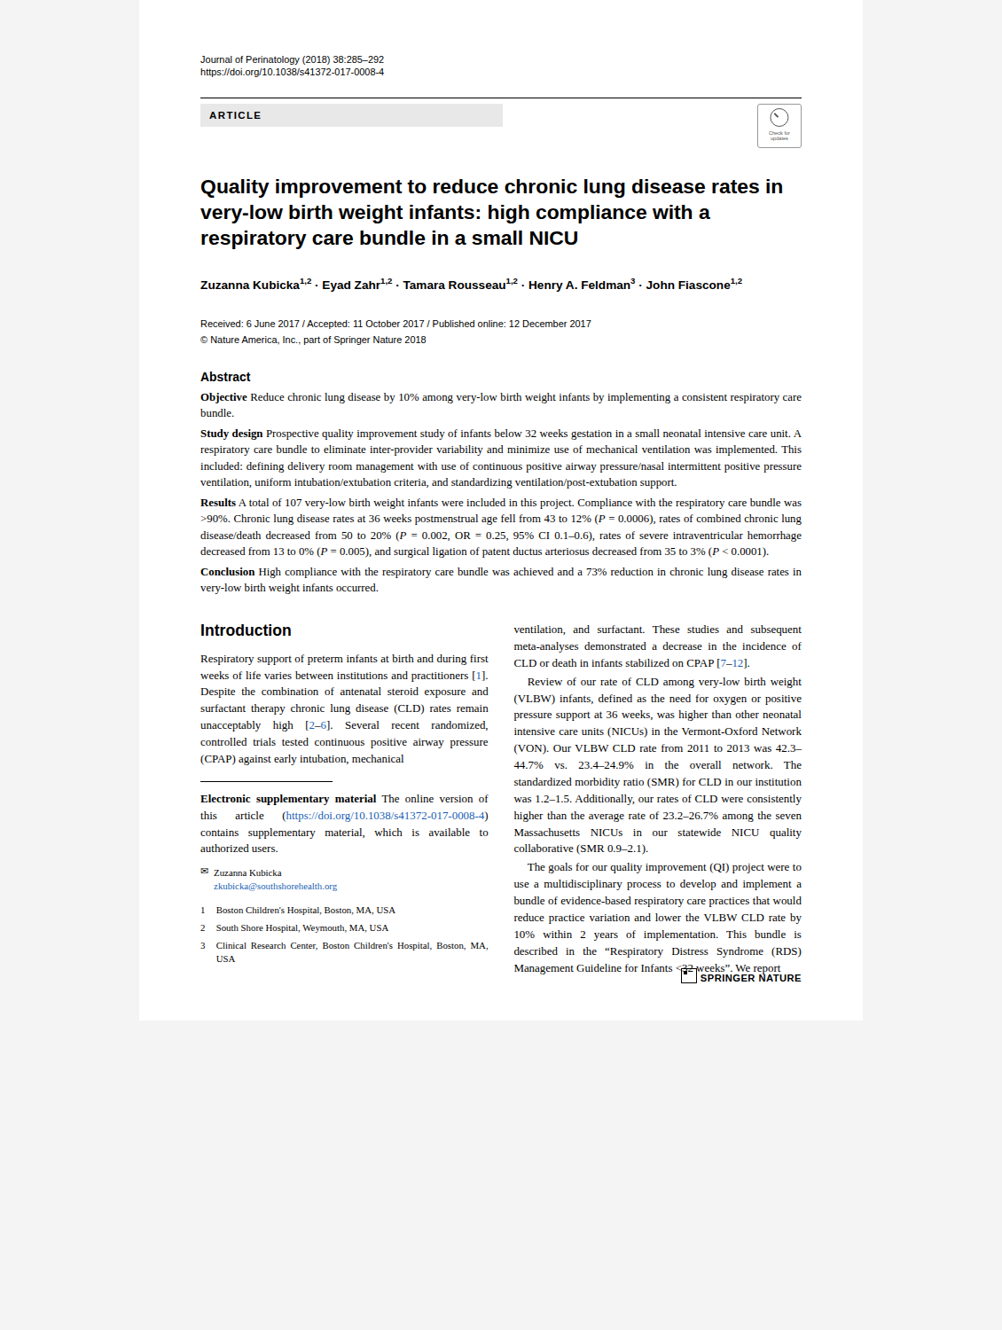Journal of Perinatology (2018) 38:285–292
https://doi.org/10.1038/s41372-017-0008-4
ARTICLE
Check for
updates
Quality improvement to reduce chronic lung disease rates in very-low birth weight infants: high compliance with a respiratory care bundle in a small NICU
Zuzanna Kubicka1,2 · Eyad Zahr1,2 · Tamara Rousseau1,2 · Henry A. Feldman3 · John Fiascone1,2
Received: 6 June 2017 / Accepted: 11 October 2017 / Published online: 12 December 2017
© Nature America, Inc., part of Springer Nature 2018
Abstract
Objective Reduce chronic lung disease by 10% among very-low birth weight infants by implementing a consistent respiratory care bundle.
Study design Prospective quality improvement study of infants below 32 weeks gestation in a small neonatal intensive care unit. A respiratory care bundle to eliminate inter-provider variability and minimize use of mechanical ventilation was implemented. This included: defining delivery room management with use of continuous positive airway pressure/nasal intermittent positive pressure ventilation, uniform intubation/extubation criteria, and standardizing ventilation/post-extubation support.
Results A total of 107 very-low birth weight infants were included in this project. Compliance with the respiratory care bundle was >90%. Chronic lung disease rates at 36 weeks postmenstrual age fell from 43 to 12% (P = 0.0006), rates of combined chronic lung disease/death decreased from 50 to 20% (P = 0.002, OR = 0.25, 95% CI 0.1–0.6), rates of severe intraventricular hemorrhage decreased from 13 to 0% (P = 0.005), and surgical ligation of patent ductus arteriosus decreased from 35 to 3% (P < 0.0001).
Conclusion High compliance with the respiratory care bundle was achieved and a 73% reduction in chronic lung disease rates in very-low birth weight infants occurred.
Introduction
Respiratory support of preterm infants at birth and during first weeks of life varies between institutions and practitioners [1]. Despite the combination of antenatal steroid exposure and surfactant therapy chronic lung disease (CLD) rates remain unacceptably high [2–6]. Several recent randomized, controlled trials tested continuous positive airway pressure (CPAP) against early intubation, mechanical
Electronic supplementary material The online version of this article (https://doi.org/10.1038/s41372-017-0008-4) contains supplementary material, which is available to authorized users.
✉
Zuzanna Kubicka
zkubicka@southshorehealth.org
1
Boston Children's Hospital, Boston, MA, USA
2
South Shore Hospital, Weymouth, MA, USA
3
Clinical Research Center, Boston Children's Hospital, Boston, MA, USA
ventilation, and surfactant. These studies and subsequent meta-analyses demonstrated a decrease in the incidence of CLD or death in infants stabilized on CPAP [7–12].
Review of our rate of CLD among very-low birth weight (VLBW) infants, defined as the need for oxygen or positive pressure support at 36 weeks, was higher than other neonatal intensive care units (NICUs) in the Vermont-Oxford Network (VON). Our VLBW CLD rate from 2011 to 2013 was 42.3–44.7% vs. 23.4–24.9% in the overall network. The standardized morbidity ratio (SMR) for CLD in our institution was 1.2–1.5. Additionally, our rates of CLD were consistently higher than the average rate of 23.2–26.7% among the seven Massachusetts NICUs in our statewide NICU quality collaborative (SMR 0.9–2.1).
The goals for our quality improvement (QI) project were to use a multidisciplinary process to develop and implement a bundle of evidence-based respiratory care practices that would reduce practice variation and lower the VLBW CLD rate by 10% within 2 years of implementation. This bundle is described in the “Respiratory Distress Syndrome (RDS) Management Guideline for Infants <32 weeks”. We report
SPRINGER NATURE